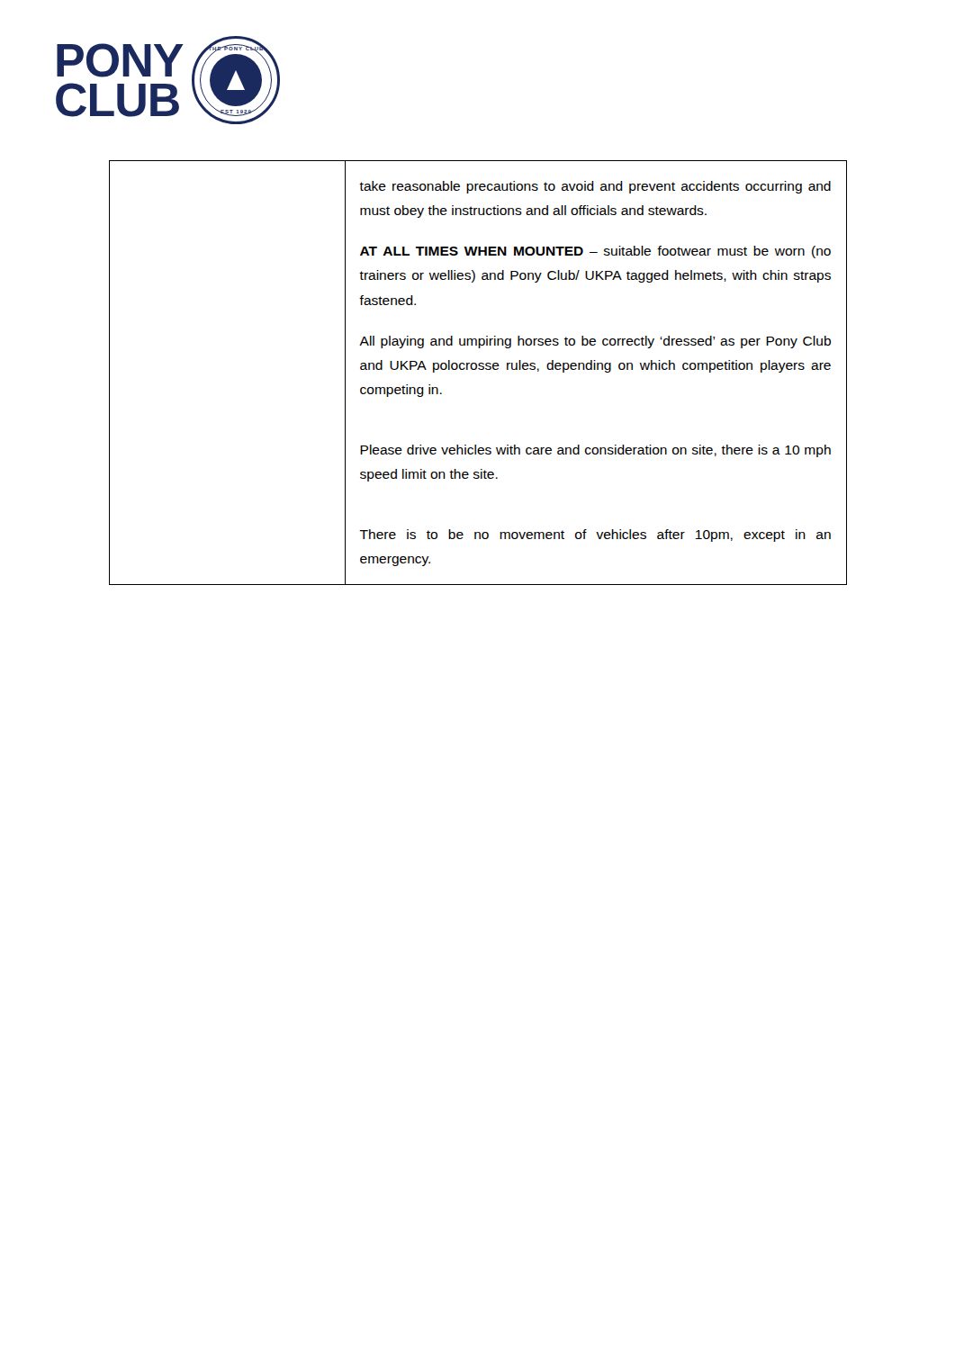PONY
CLUB
THE PONY CLUB
EST 1929
| | take reasonable precautions to avoid and prevent accidents occurring and must obey the instructions and all officials and stewards. AT ALL TIMES WHEN MOUNTED – suitable footwear must be worn (no trainers or wellies) and Pony Club/ UKPA tagged helmets, with chin straps fastened. All playing and umpiring horses to be correctly ‘dressed’ as per Pony Club and UKPA polocrosse rules, depending on which competition players are competing in. Please drive vehicles with care and consideration on site, there is a 10 mph speed limit on the site. There is to be no movement of vehicles after 10pm, except in an emergency. |